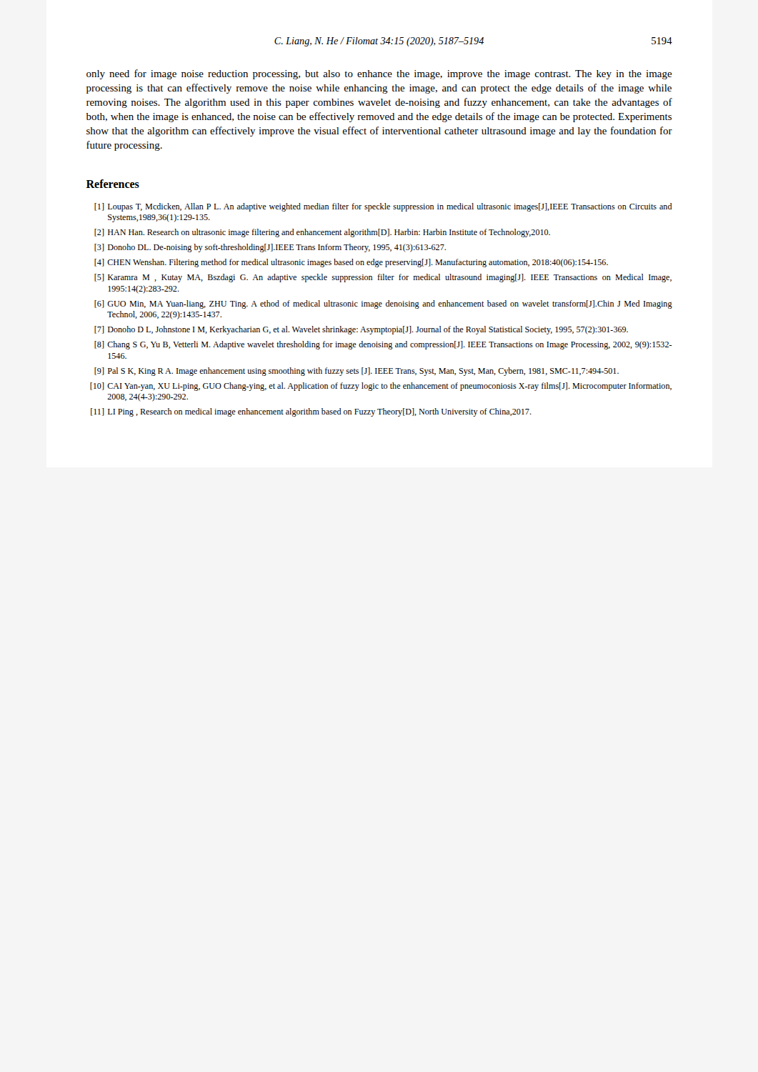C. Liang, N. He / Filomat 34:15 (2020), 5187–5194 5194
only need for image noise reduction processing, but also to enhance the image, improve the image contrast. The key in the image processing is that can effectively remove the noise while enhancing the image, and can protect the edge details of the image while removing noises. The algorithm used in this paper combines wavelet de-noising and fuzzy enhancement, can take the advantages of both, when the image is enhanced, the noise can be effectively removed and the edge details of the image can be protected. Experiments show that the algorithm can effectively improve the visual effect of interventional catheter ultrasound image and lay the foundation for future processing.
References
[1] Loupas T, Mcdicken, Allan P L. An adaptive weighted median filter for speckle suppression in medical ultrasonic images[J],IEEE Transactions on Circuits and Systems,1989,36(1):129-135.
[2] HAN Han. Research on ultrasonic image filtering and enhancement algorithm[D]. Harbin: Harbin Institute of Technology,2010.
[3] Donoho DL. De-noising by soft-thresholding[J].IEEE Trans Inform Theory, 1995, 41(3):613-627.
[4] CHEN Wenshan. Filtering method for medical ultrasonic images based on edge preserving[J]. Manufacturing automation, 2018:40(06):154-156.
[5] Karamra M , Kutay MA, Bszdagi G. An adaptive speckle suppression filter for medical ultrasound imaging[J]. IEEE Transactions on Medical Image, 1995:14(2):283-292.
[6] GUO Min, MA Yuan-liang, ZHU Ting. A ethod of medical ultrasonic image denoising and enhancement based on wavelet transform[J].Chin J Med Imaging Technol, 2006, 22(9):1435-1437.
[7] Donoho D L, Johnstone I M, Kerkyacharian G, et al. Wavelet shrinkage: Asymptopia[J]. Journal of the Royal Statistical Society, 1995, 57(2):301-369.
[8] Chang S G, Yu B, Vetterli M. Adaptive wavelet thresholding for image denoising and compression[J]. IEEE Transactions on Image Processing, 2002, 9(9):1532-1546.
[9] Pal S K, King R A. Image enhancement using smoothing with fuzzy sets [J]. IEEE Trans, Syst, Man, Syst, Man, Cybern, 1981, SMC-11,7:494-501.
[10] CAI Yan-yan, XU Li-ping, GUO Chang-ying, et al. Application of fuzzy logic to the enhancement of pneumoconiosis X-ray films[J]. Microcomputer Information, 2008, 24(4-3):290-292.
[11] LI Ping , Research on medical image enhancement algorithm based on Fuzzy Theory[D], North University of China,2017.